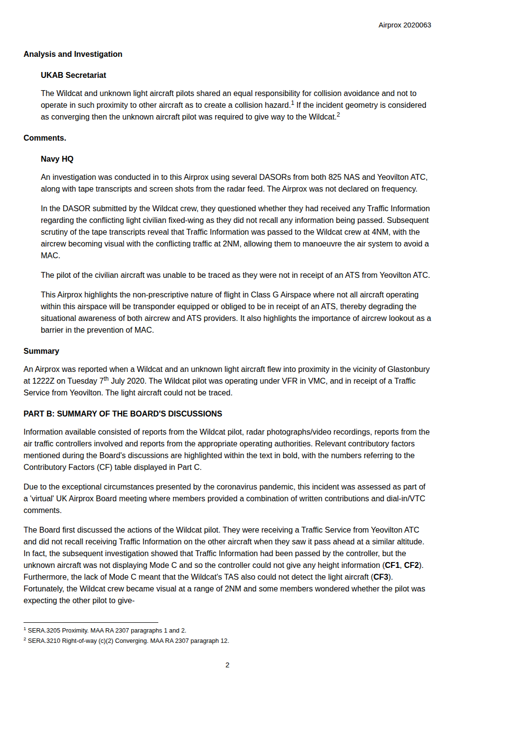Airprox 2020063
Analysis and Investigation
UKAB Secretariat
The Wildcat and unknown light aircraft pilots shared an equal responsibility for collision avoidance and not to operate in such proximity to other aircraft as to create a collision hazard.1 If the incident geometry is considered as converging then the unknown aircraft pilot was required to give way to the Wildcat.2
Comments.
Navy HQ
An investigation was conducted in to this Airprox using several DASORs from both 825 NAS and Yeovilton ATC, along with tape transcripts and screen shots from the radar feed. The Airprox was not declared on frequency.
In the DASOR submitted by the Wildcat crew, they questioned whether they had received any Traffic Information regarding the conflicting light civilian fixed-wing as they did not recall any information being passed. Subsequent scrutiny of the tape transcripts reveal that Traffic Information was passed to the Wildcat crew at 4NM, with the aircrew becoming visual with the conflicting traffic at 2NM, allowing them to manoeuvre the air system to avoid a MAC.
The pilot of the civilian aircraft was unable to be traced as they were not in receipt of an ATS from Yeovilton ATC.
This Airprox highlights the non-prescriptive nature of flight in Class G Airspace where not all aircraft operating within this airspace will be transponder equipped or obliged to be in receipt of an ATS, thereby degrading the situational awareness of both aircrew and ATS providers. It also highlights the importance of aircrew lookout as a barrier in the prevention of MAC.
Summary
An Airprox was reported when a Wildcat and an unknown light aircraft flew into proximity in the vicinity of Glastonbury at 1222Z on Tuesday 7th July 2020. The Wildcat pilot was operating under VFR in VMC, and in receipt of a Traffic Service from Yeovilton. The light aircraft could not be traced.
PART B: SUMMARY OF THE BOARD'S DISCUSSIONS
Information available consisted of reports from the Wildcat pilot, radar photographs/video recordings, reports from the air traffic controllers involved and reports from the appropriate operating authorities. Relevant contributory factors mentioned during the Board's discussions are highlighted within the text in bold, with the numbers referring to the Contributory Factors (CF) table displayed in Part C.
Due to the exceptional circumstances presented by the coronavirus pandemic, this incident was assessed as part of a 'virtual' UK Airprox Board meeting where members provided a combination of written contributions and dial-in/VTC comments.
The Board first discussed the actions of the Wildcat pilot. They were receiving a Traffic Service from Yeovilton ATC and did not recall receiving Traffic Information on the other aircraft when they saw it pass ahead at a similar altitude. In fact, the subsequent investigation showed that Traffic Information had been passed by the controller, but the unknown aircraft was not displaying Mode C and so the controller could not give any height information (CF1, CF2). Furthermore, the lack of Mode C meant that the Wildcat's TAS also could not detect the light aircraft (CF3). Fortunately, the Wildcat crew became visual at a range of 2NM and some members wondered whether the pilot was expecting the other pilot to give-
1 SERA.3205 Proximity. MAA RA 2307 paragraphs 1 and 2.
2 SERA.3210 Right-of-way (c)(2) Converging. MAA RA 2307 paragraph 12.
2